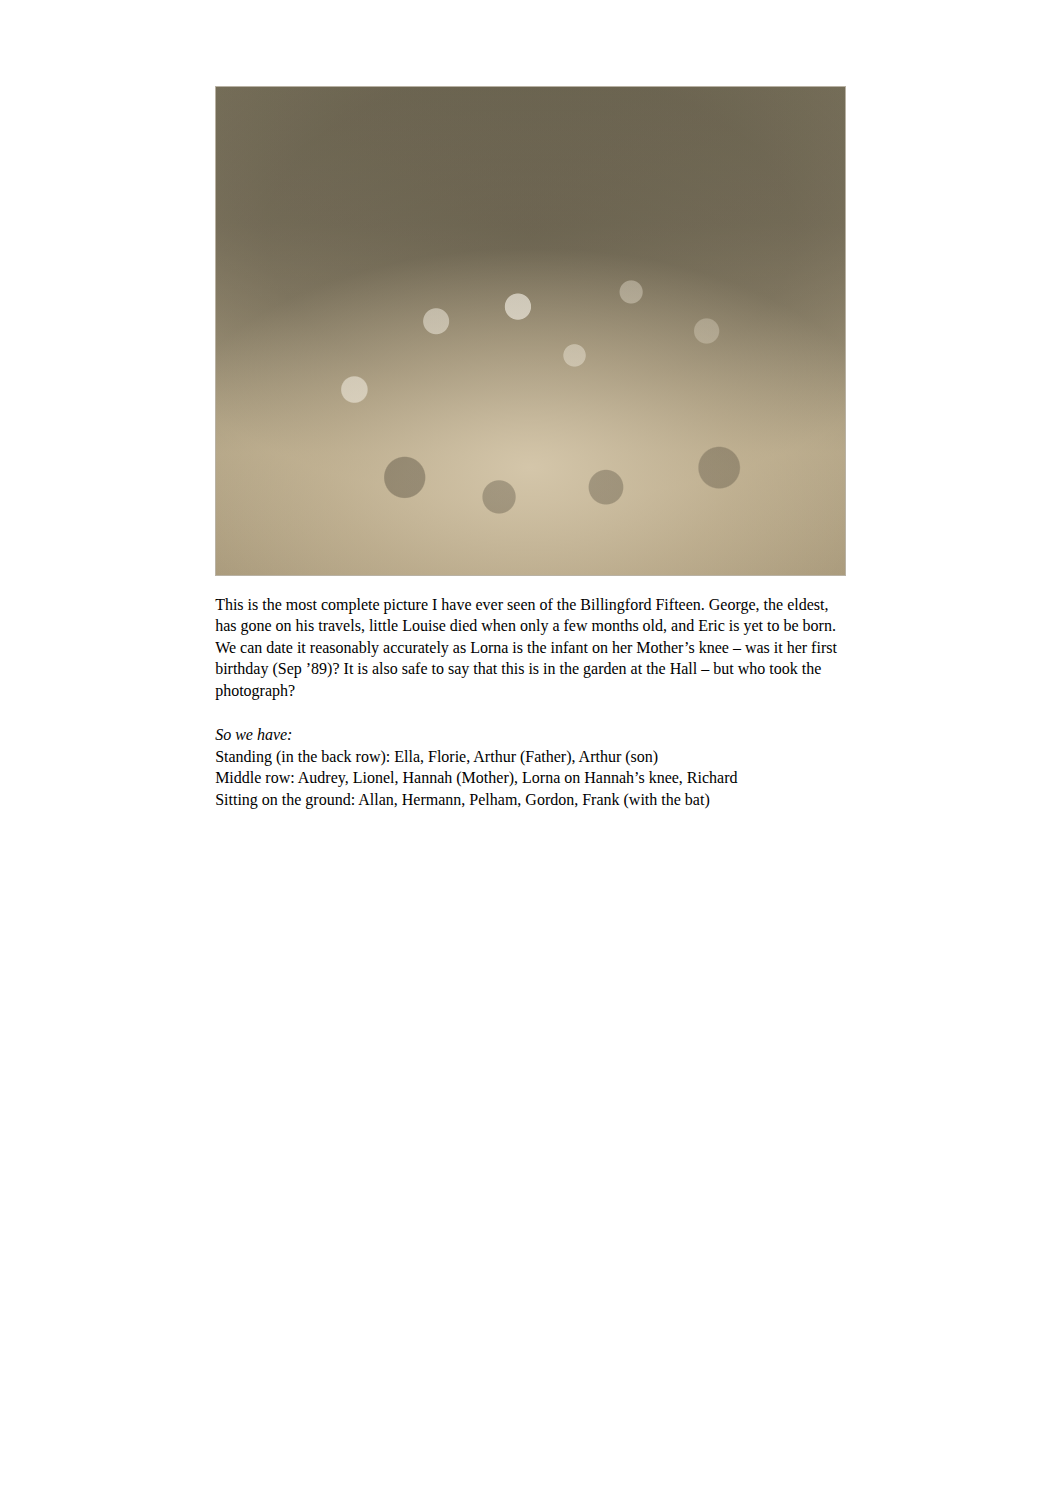This is the most complete picture I have ever seen of the Billingford Fifteen. George, the eldest, has gone on his travels, little Louise died when only a few months old, and Eric is yet to be born. We can date it reasonably accurately as Lorna is the infant on her Mother’s knee – was it her first birthday (Sep ’89)? It is also safe to say that this is in the garden at the Hall – but who took the photograph?
So we have:
Standing (in the back row): Ella, Florie, Arthur (Father), Arthur (son)
Middle row: Audrey, Lionel, Hannah (Mother), Lorna on Hannah’s knee, Richard
Sitting on the ground: Allan, Hermann, Pelham, Gordon, Frank (with the bat)